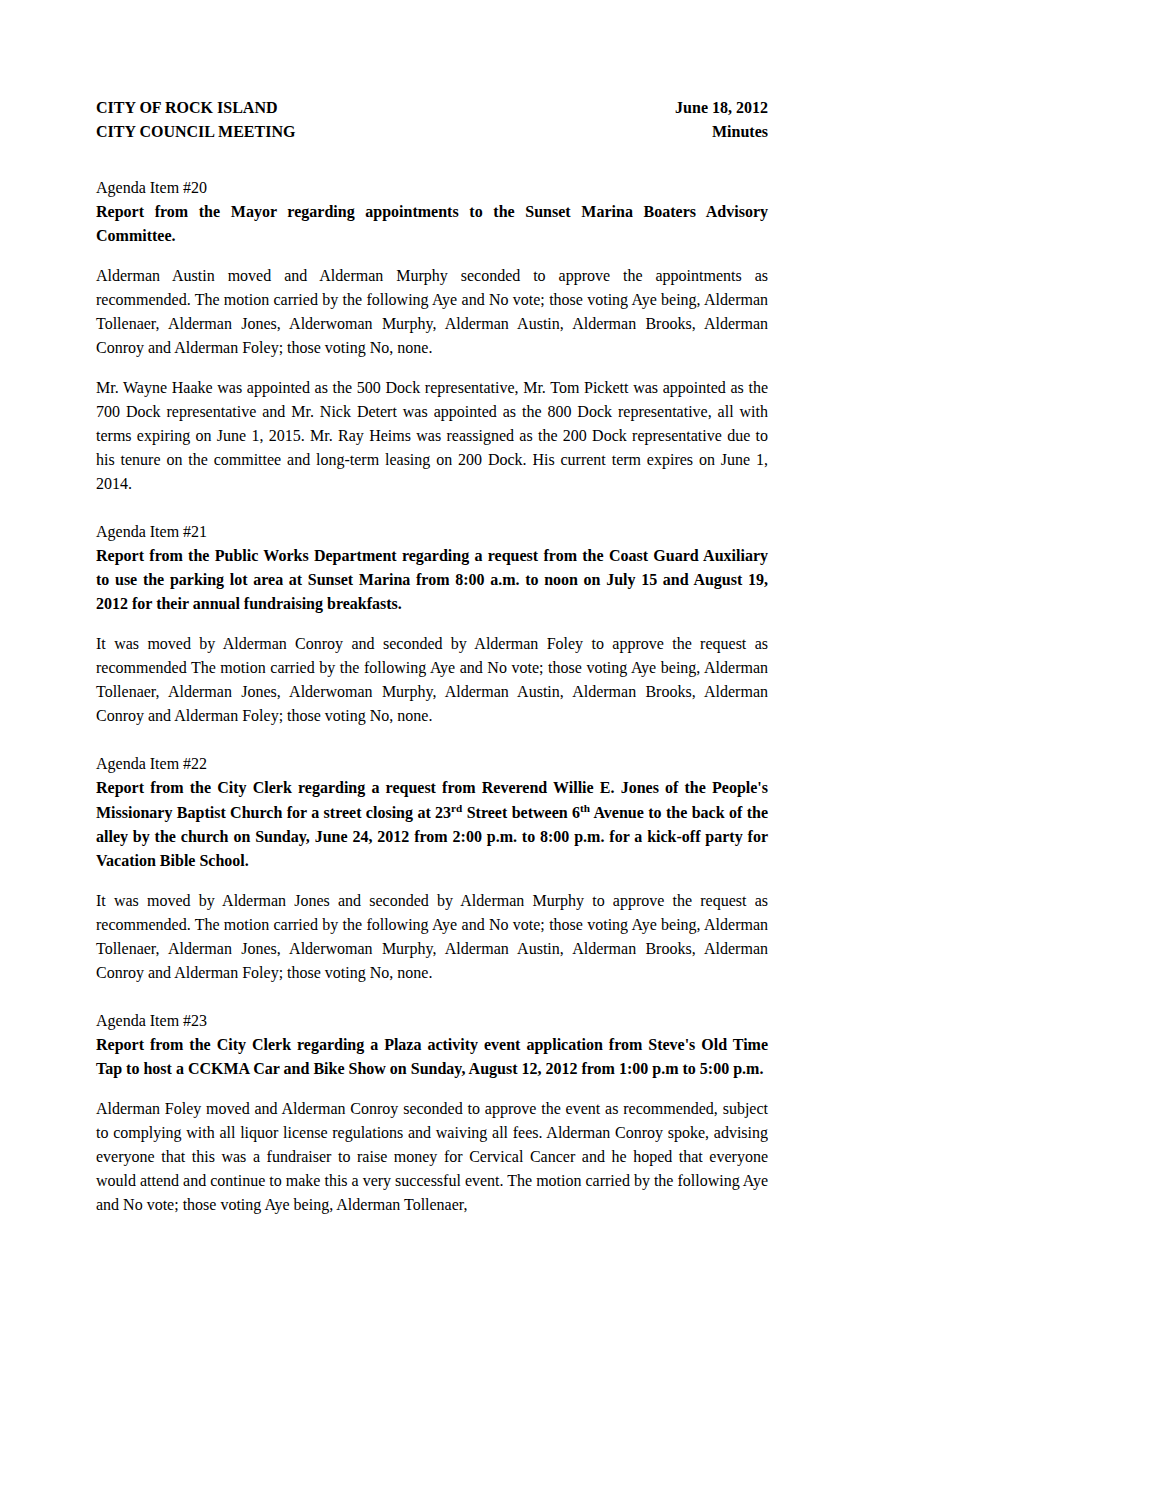City of Rock Island
City Council Meeting
June 18, 2012
Minutes
Agenda Item #20
Report from the Mayor regarding appointments to the Sunset Marina Boaters Advisory Committee.
Alderman Austin moved and Alderman Murphy seconded to approve the appointments as recommended. The motion carried by the following Aye and No vote; those voting Aye being, Alderman Tollenaer, Alderman Jones, Alderwoman Murphy, Alderman Austin, Alderman Brooks, Alderman Conroy and Alderman Foley; those voting No, none.
Mr. Wayne Haake was appointed as the 500 Dock representative, Mr. Tom Pickett was appointed as the 700 Dock representative and Mr. Nick Detert was appointed as the 800 Dock representative, all with terms expiring on June 1, 2015. Mr. Ray Heims was reassigned as the 200 Dock representative due to his tenure on the committee and long-term leasing on 200 Dock. His current term expires on June 1, 2014.
Agenda Item #21
Report from the Public Works Department regarding a request from the Coast Guard Auxiliary to use the parking lot area at Sunset Marina from 8:00 a.m. to noon on July 15 and August 19, 2012 for their annual fundraising breakfasts.
It was moved by Alderman Conroy and seconded by Alderman Foley to approve the request as recommended The motion carried by the following Aye and No vote; those voting Aye being, Alderman Tollenaer, Alderman Jones, Alderwoman Murphy, Alderman Austin, Alderman Brooks, Alderman Conroy and Alderman Foley; those voting No, none.
Agenda Item #22
Report from the City Clerk regarding a request from Reverend Willie E. Jones of the People's Missionary Baptist Church for a street closing at 23rd Street between 6th Avenue to the back of the alley by the church on Sunday, June 24, 2012 from 2:00 p.m. to 8:00 p.m. for a kick-off party for Vacation Bible School.
It was moved by Alderman Jones and seconded by Alderman Murphy to approve the request as recommended. The motion carried by the following Aye and No vote; those voting Aye being, Alderman Tollenaer, Alderman Jones, Alderwoman Murphy, Alderman Austin, Alderman Brooks, Alderman Conroy and Alderman Foley; those voting No, none.
Agenda Item #23
Report from the City Clerk regarding a Plaza activity event application from Steve's Old Time Tap to host a CCKMA Car and Bike Show on Sunday, August 12, 2012 from 1:00 p.m to 5:00 p.m.
Alderman Foley moved and Alderman Conroy seconded to approve the event as recommended, subject to complying with all liquor license regulations and waiving all fees. Alderman Conroy spoke, advising everyone that this was a fundraiser to raise money for Cervical Cancer and he hoped that everyone would attend and continue to make this a very successful event. The motion carried by the following Aye and No vote; those voting Aye being, Alderman Tollenaer,